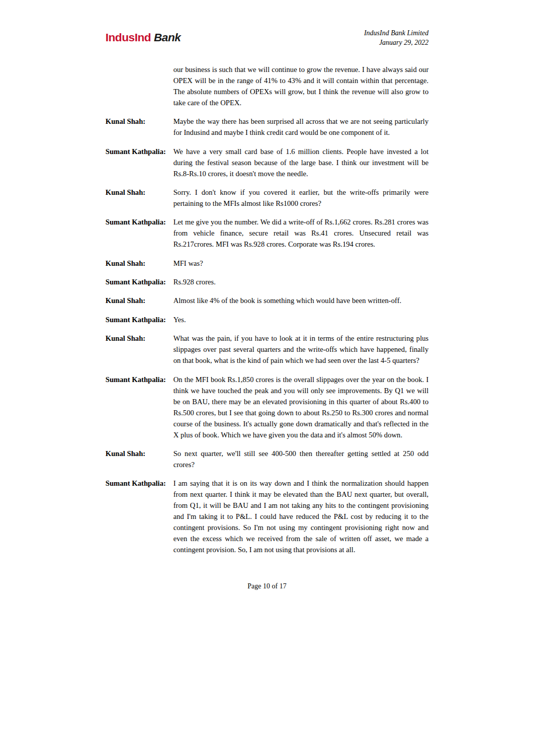IndusInd Bank
IndusInd Bank Limited
January 29, 2022
| | our business is such that we will continue to grow the revenue. I have always said our OPEX will be in the range of 41% to 43% and it will contain within that percentage. The absolute numbers of OPEXs will grow, but I think the revenue will also grow to take care of the OPEX. |
| Kunal Shah: | Maybe the way there has been surprised all across that we are not seeing particularly for Indusind and maybe I think credit card would be one component of it. |
| Sumant Kathpalia: | We have a very small card base of 1.6 million clients. People have invested a lot during the festival season because of the large base. I think our investment will be Rs.8-Rs.10 crores, it doesn't move the needle. |
| Kunal Shah: | Sorry. I don't know if you covered it earlier, but the write-offs primarily were pertaining to the MFIs almost like Rs1000 crores? |
| Sumant Kathpalia: | Let me give you the number. We did a write-off of Rs.1,662 crores. Rs.281 crores was from vehicle finance, secure retail was Rs.41 crores. Unsecured retail was Rs.217crores. MFI was Rs.928 crores. Corporate was Rs.194 crores. |
| Kunal Shah: | MFI was? |
| Sumant Kathpalia: | Rs.928 crores. |
| Kunal Shah: | Almost like 4% of the book is something which would have been written-off. |
| Sumant Kathpalia: | Yes. |
| Kunal Shah: | What was the pain, if you have to look at it in terms of the entire restructuring plus slippages over past several quarters and the write-offs which have happened, finally on that book, what is the kind of pain which we had seen over the last 4-5 quarters? |
| Sumant Kathpalia: | On the MFI book Rs.1,850 crores is the overall slippages over the year on the book. I think we have touched the peak and you will only see improvements. By Q1 we will be on BAU, there may be an elevated provisioning in this quarter of about Rs.400 to Rs.500 crores, but I see that going down to about Rs.250 to Rs.300 crores and normal course of the business. It's actually gone down dramatically and that's reflected in the X plus of book. Which we have given you the data and it's almost 50% down. |
| Kunal Shah: | So next quarter, we'll still see 400-500 then thereafter getting settled at 250 odd crores? |
| Sumant Kathpalia: | I am saying that it is on its way down and I think the normalization should happen from next quarter. I think it may be elevated than the BAU next quarter, but overall, from Q1, it will be BAU and I am not taking any hits to the contingent provisioning and I'm taking it to P&L. I could have reduced the P&L cost by reducing it to the contingent provisions. So I'm not using my contingent provisioning right now and even the excess which we received from the sale of written off asset, we made a contingent provision. So, I am not using that provisions at all. |
Page 10 of 17